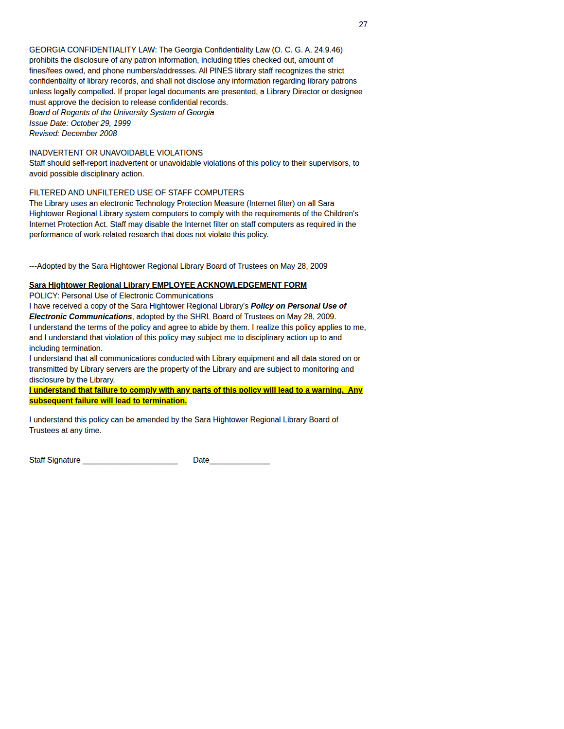27
GEORGIA CONFIDENTIALITY LAW: The Georgia Confidentiality Law (O. C. G. A. 24.9.46) prohibits the disclosure of any patron information, including titles checked out, amount of fines/fees owed, and phone numbers/addresses. All PINES library staff recognizes the strict confidentiality of library records, and shall not disclose any information regarding library patrons unless legally compelled. If proper legal documents are presented, a Library Director or designee must approve the decision to release confidential records.
Board of Regents of the University System of Georgia
Issue Date: October 29, 1999
Revised: December 2008
INADVERTENT OR UNAVOIDABLE VIOLATIONS
Staff should self-report inadvertent or unavoidable violations of this policy to their supervisors, to avoid possible disciplinary action.
FILTERED AND UNFILTERED USE OF STAFF COMPUTERS
The Library uses an electronic Technology Protection Measure (Internet filter) on all Sara Hightower Regional Library system computers to comply with the requirements of the Children's Internet Protection Act. Staff may disable the Internet filter on staff computers as required in the performance of work-related research that does not violate this policy.
---Adopted by the Sara Hightower Regional Library Board of Trustees on May 28, 2009
Sara Hightower Regional Library EMPLOYEE ACKNOWLEDGEMENT FORM
POLICY: Personal Use of Electronic Communications
I have received a copy of the Sara Hightower Regional Library's Policy on Personal Use of Electronic Communications, adopted by the SHRL Board of Trustees on May 28, 2009.
I understand the terms of the policy and agree to abide by them. I realize this policy applies to me, and I understand that violation of this policy may subject me to disciplinary action up to and including termination.
I understand that all communications conducted with Library equipment and all data stored on or transmitted by Library servers are the property of the Library and are subject to monitoring and disclosure by the Library.
I understand that failure to comply with any parts of this policy will lead to a warning. Any subsequent failure will lead to termination.
I understand this policy can be amended by the Sara Hightower Regional Library Board of Trustees at any time.
Staff Signature ______________________ Date______________